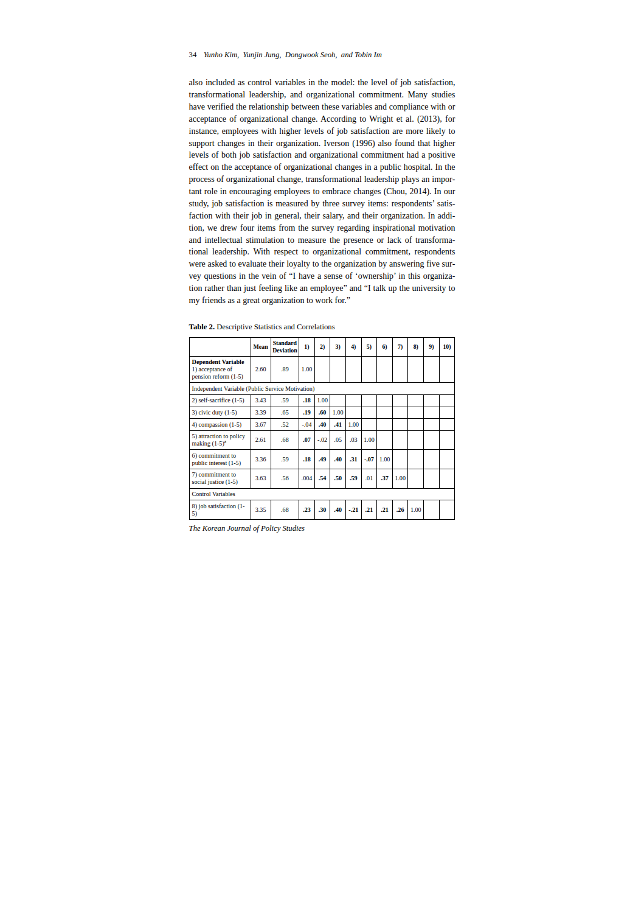34 Yunho Kim, Yunjin Jung, Dongwook Seoh, and Tobin Im
also included as control variables in the model: the level of job satisfaction, transformational leadership, and organizational commitment. Many studies have verified the relationship between these variables and compliance with or acceptance of organizational change. According to Wright et al. (2013), for instance, employees with higher levels of job satisfaction are more likely to support changes in their organization. Iverson (1996) also found that higher levels of both job satisfaction and organizational commitment had a positive effect on the acceptance of organizational changes in a public hospital. In the process of organizational change, transformational leadership plays an important role in encouraging employees to embrace changes (Chou, 2014). In our study, job satisfaction is measured by three survey items: respondents’ satisfaction with their job in general, their salary, and their organization. In addition, we drew four items from the survey regarding inspirational motivation and intellectual stimulation to measure the presence or lack of transformational leadership. With respect to organizational commitment, respondents were asked to evaluate their loyalty to the organization by answering five survey questions in the vein of “I have a sense of ‘ownership’ in this organization rather than just feeling like an employee” and “I talk up the university to my friends as a great organization to work for.”
Table 2. Descriptive Statistics and Correlations
| | Mean | Standard Deviation | 1) | 2) | 3) | 4) | 5) | 6) | 7) | 8) | 9) | 10) |
| --- | --- | --- | --- | --- | --- | --- | --- | --- | --- | --- | --- | --- |
| Dependent Variable 1) acceptance of pension reform (1-5) | 2.60 | .89 | 1.00 | | | | | | | | | |
| Independent Variable (Public Service Motivation) |
| 2) self-sacrifice (1-5) | 3.43 | .59 | .18 | 1.00 | | | | | | | | |
| 3) civic duty (1-5) | 3.39 | .65 | .19 | .60 | 1.00 | | | | | | | |
| 4) compassion (1-5) | 3.67 | .52 | -.04 | .40 | .41 | 1.00 | | | | | | |
| 5) attraction to policy making (1-5) a | 2.61 | .68 | .07 | -.02 | .05 | .03 | 1.00 | | | | | |
| 6) commitment to public interest (1-5) | 3.36 | .59 | .18 | .49 | .40 | .31 | -.07 | 1.00 | | | | |
| 7) commitment to social justice (1-5) | 3.63 | .56 | .004 | .54 | .50 | .59 | .01 | .37 | 1.00 | | | |
| Control Variables |
| 8) job satisfaction (1-5) | 3.35 | .68 | .23 | .30 | .40 | -.21 | .21 | .21 | .26 | 1.00 | | |
The Korean Journal of Policy Studies